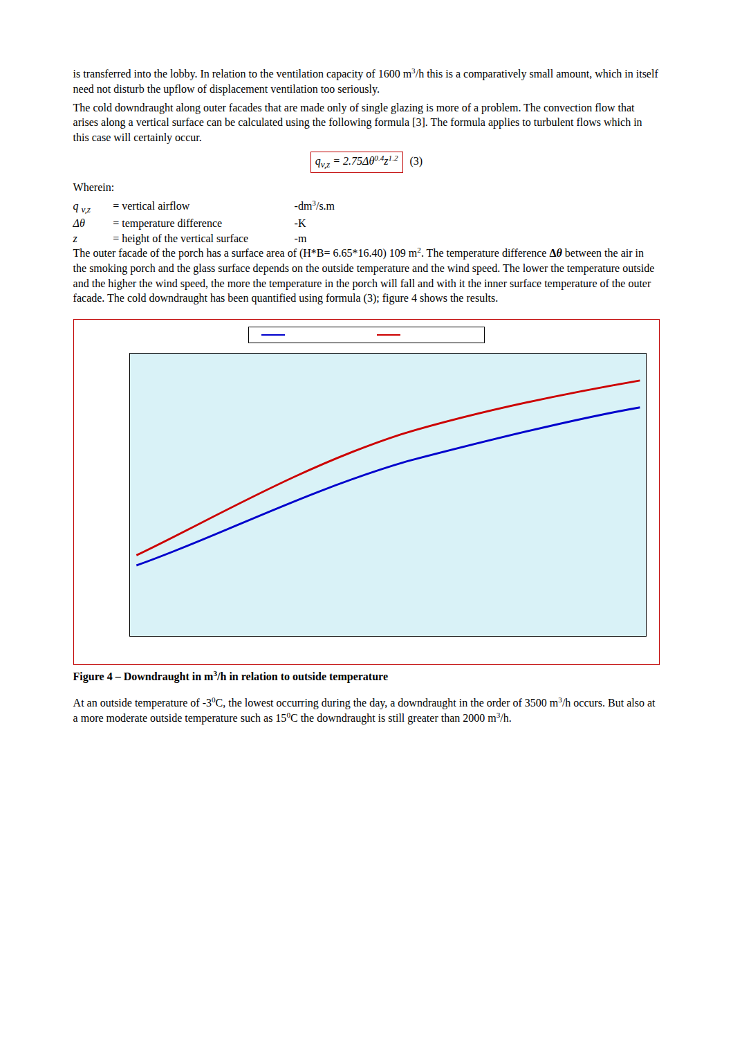is transferred into the lobby. In relation to the ventilation capacity of 1600 m3/h this is a comparatively small amount, which in itself need not disturb the upflow of displacement ventilation too seriously.
The cold downdraught along outer facades that are made only of single glazing is more of a problem. The convection flow that arises along a vertical surface can be calculated using the following formula [3]. The formula applies to turbulent flows which in this case will certainly occur.
qv,z = 2.75Δθ0.4z1.2(3)
Wherein:
| q v,z | = vertical airflow | -dm 3 /s.m |
| Δθ | = temperature difference | -K |
| z | = height of the vertical surface | -m |
The outer facade of the porch has a surface area of (H*B= 6.65*16.40) 109 m2. The temperature difference Δθ between the air in the smoking porch and the glass surface depends on the outside temperature and the wind speed. The lower the temperature outside and the higher the wind speed, the more the temperature in the porch will fall and with it the inner surface temperature of the outer facade. The cold downdraught has been quantified using formula (3); figure 4 shows the results.
Figure 4 – Downdraught in m3/h in relation to outside temperature
At an outside temperature of -30C, the lowest occurring during the day, a downdraught in the order of 3500 m3/h occurs. But also at a more moderate outside temperature such as 150C the downdraught is still greater than 2000 m3/h.